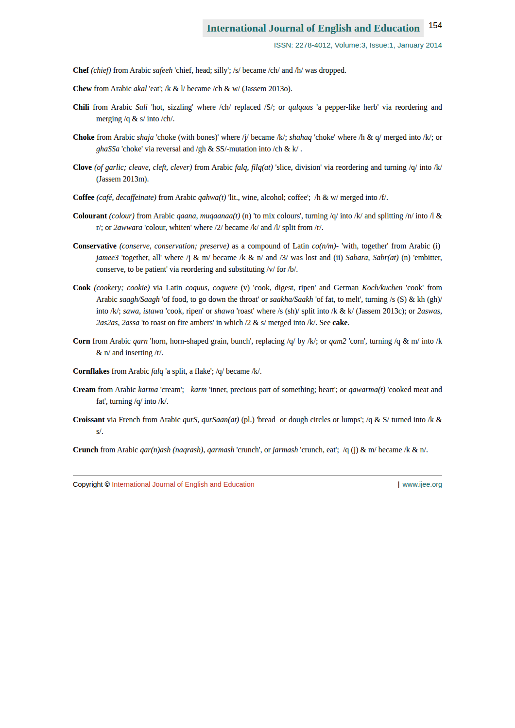International Journal of English and Education 154
ISSN: 2278-4012, Volume:3, Issue:1, January 2014
Chef (chief) from Arabic safeeh 'chief, head; silly'; /s/ became /ch/ and /h/ was dropped.
Chew from Arabic akal 'eat'; /k & l/ became /ch & w/ (Jassem 2013o).
Chili from Arabic Sali 'hot, sizzling' where /ch/ replaced /S/; or qulqaas 'a pepper-like herb' via reordering and merging /q & s/ into /ch/.
Choke from Arabic shaja 'choke (with bones)' where /j/ became /k/; shahaq 'choke' where /h & q/ merged into /k/; or ghaSSa 'choke' via reversal and /gh & SS/-mutation into /ch & k/ .
Clove (of garlic; cleave, cleft, clever) from Arabic falq, filq(at) 'slice, division' via reordering and turning /q/ into /k/ (Jassem 2013m).
Coffee (café, decaffeinate) from Arabic qahwa(t) 'lit., wine, alcohol; coffee'; /h & w/ merged into /f/.
Colourant (colour) from Arabic qaana, muqaanaa(t) (n) 'to mix colours', turning /q/ into /k/ and splitting /n/ into /l & r/; or 2awwara 'colour, whiten' where /2/ became /k/ and /l/ split from /r/.
Conservative (conserve, conservation; preserve) as a compound of Latin co(n/m)- 'with, together' from Arabic (i) jamee3 'together, all' where /j & m/ became /k & n/ and /3/ was lost and (ii) Sabara, Sabr(at) (n) 'embitter, conserve, to be patient' via reordering and substituting /v/ for /b/.
Cook (cookery; cookie) via Latin coquus, coquere (v) 'cook, digest, ripen' and German Koch/kuchen 'cook' from Arabic saagh/Saagh 'of food, to go down the throat' or saakha/Saakh 'of fat, to melt', turning /s (S) & kh (gh)/ into /k/; sawa, istawa 'cook, ripen' or shawa 'roast' where /s (sh)/ split into /k & k/ (Jassem 2013c); or 2aswas, 2as2as, 2assa 'to roast on fire ambers' in which /2 & s/ merged into /k/. See cake.
Corn from Arabic qarn 'horn, horn-shaped grain, bunch', replacing /q/ by /k/; or qam2 'corn', turning /q & m/ into /k & n/ and inserting /r/.
Cornflakes from Arabic falq 'a split, a flake'; /q/ became /k/.
Cream from Arabic karma 'cream'; karm 'inner, precious part of something; heart'; or qawarma(t) 'cooked meat and fat', turning /q/ into /k/.
Croissant via French from Arabic qurS, qurSaan(at) (pl.) 'bread or dough circles or lumps'; /q & S/ turned into /k & s/.
Crunch from Arabic qar(n)ash (naqrash), qarmash 'crunch', or jarmash 'crunch, eat'; /q (j) & m/ became /k & n/.
Copyright © International Journal of English and Education
|www.ijee.org